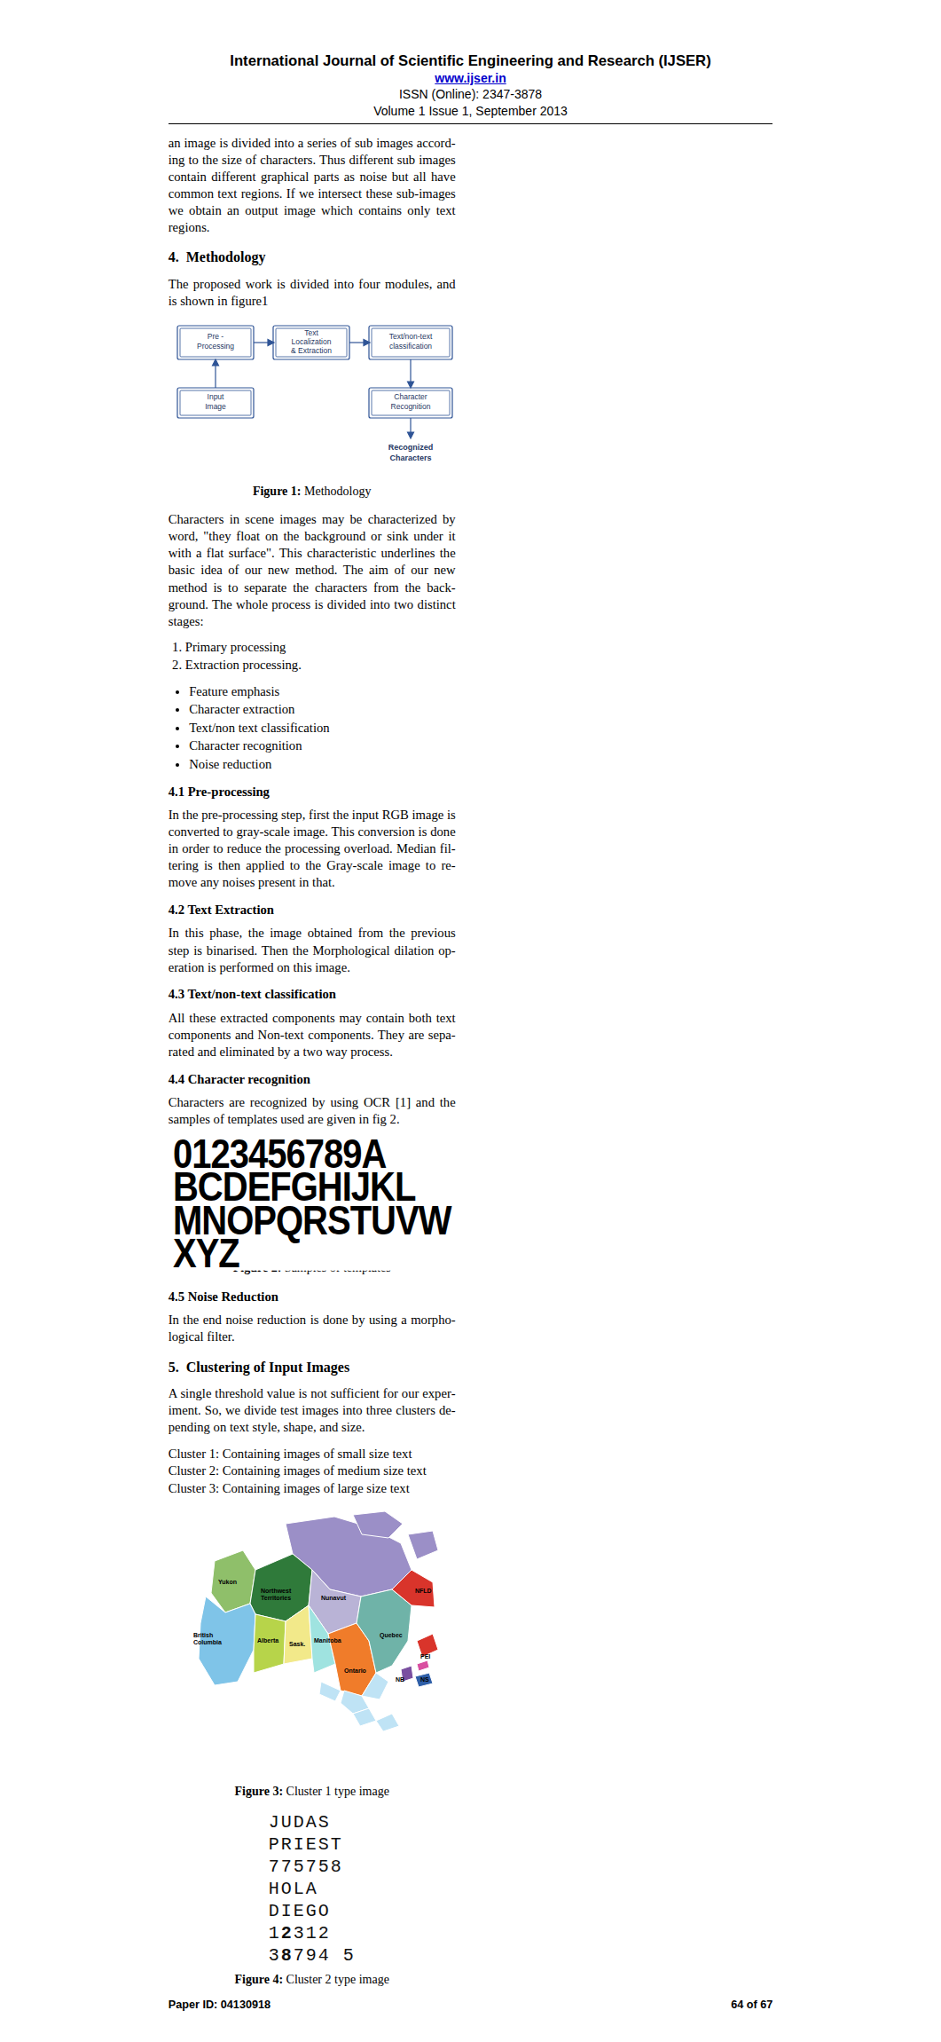International Journal of Scientific Engineering and Research (IJSER)
www.ijser.in
ISSN (Online): 2347-3878
Volume 1 Issue 1, September 2013
an image is divided into a series of sub images according to the size of characters. Thus different sub images contain different graphical parts as noise but all have common text regions. If we intersect these sub-images we obtain an output image which contains only text regions.
4. Methodology
The proposed work is divided into four modules, and is shown in figure1
Pre - Processing Text Localization & Extraction Text/non-text classification Input Image Character Recognition Recognized Characters
Figure 1: Methodology
Characters in scene images may be characterized by word, "they float on the background or sink under it with a flat surface". This characteristic underlines the basic idea of our new method. The aim of our new method is to separate the characters from the background. The whole process is divided into two distinct stages:
Primary processing
Extraction processing.
Feature emphasis
Character extraction
Text/non text classification
Character recognition
Noise reduction
4.1 Pre-processing
In the pre-processing step, first the input RGB image is converted to gray-scale image. This conversion is done in order to reduce the processing overload. Median filtering is then applied to the Gray-scale image to remove any noises present in that.
4.2 Text Extraction
In this phase, the image obtained from the previous step is binarised. Then the Morphological dilation operation is performed on this image.
4.3 Text/non-text classification
All these extracted components may contain both text components and Non-text components. They are separated and eliminated by a two way process.
4.4 Character recognition
Characters are recognized by using OCR [1] and the samples of templates used are given in fig 2.
0123456789A BCDEFGHIJKL MNOPQRSTUVW XYZ
Figure 2: Samples of templates
4.5 Noise Reduction
In the end noise reduction is done by using a morphological filter.
5. Clustering of Input Images
A single threshold value is not sufficient for our experiment. So, we divide test images into three clusters depending on text style, shape, and size.
Cluster 1: Containing images of small size text
Cluster 2: Containing images of medium size text
Cluster 3: Containing images of large size text
Yukon Northwest Territories Nunavut British Columbia Alberta Sask. Manitoba Ontario Quebec NFLD PEI NB NS
Figure 3: Cluster 1 type image
JUDAS
PRIEST
775758
HOLA
DIEGO
12312
38794 5
Figure 4: Cluster 2 type image
Paper ID: 04130918 64 of 67